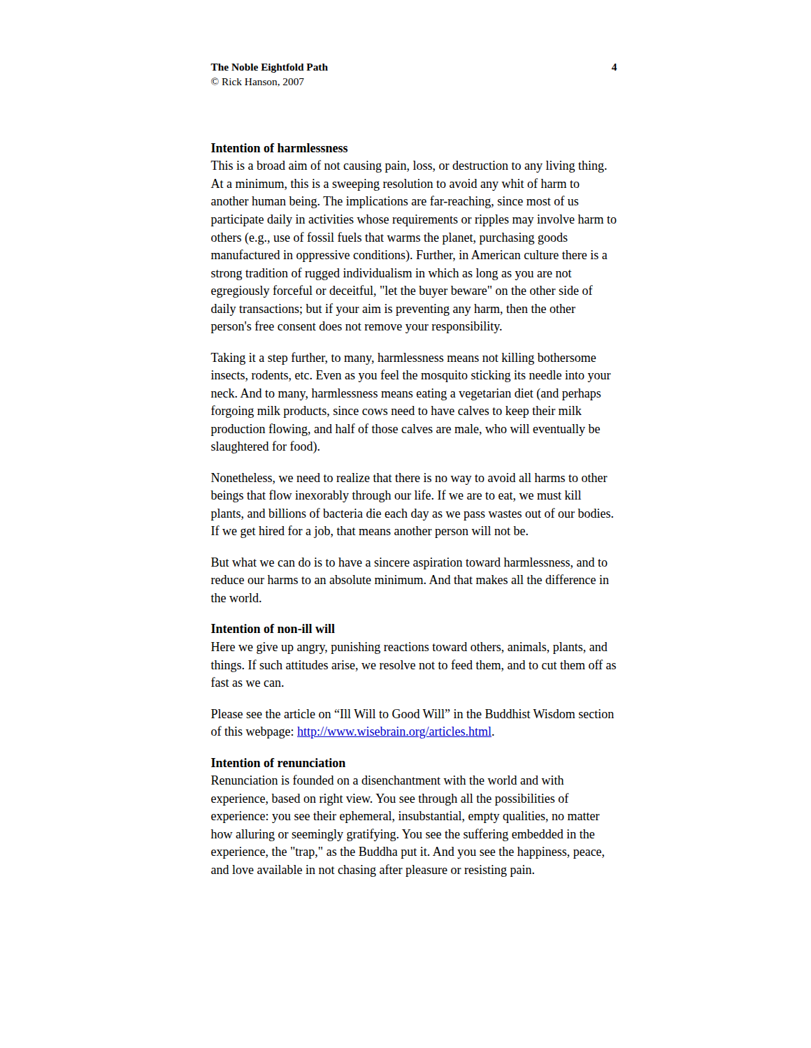The Noble Eightfold Path 4
© Rick Hanson, 2007
Intention of harmlessness
This is a broad aim of not causing pain, loss, or destruction to any living thing. At a minimum, this is a sweeping resolution to avoid any whit of harm to another human being. The implications are far-reaching, since most of us participate daily in activities whose requirements or ripples may involve harm to others (e.g., use of fossil fuels that warms the planet, purchasing goods manufactured in oppressive conditions). Further, in American culture there is a strong tradition of rugged individualism in which as long as you are not egregiously forceful or deceitful, "let the buyer beware" on the other side of daily transactions; but if your aim is preventing any harm, then the other person's free consent does not remove your responsibility.
Taking it a step further, to many, harmlessness means not killing bothersome insects, rodents, etc. Even as you feel the mosquito sticking its needle into your neck. And to many, harmlessness means eating a vegetarian diet (and perhaps forgoing milk products, since cows need to have calves to keep their milk production flowing, and half of those calves are male, who will eventually be slaughtered for food).
Nonetheless, we need to realize that there is no way to avoid all harms to other beings that flow inexorably through our life. If we are to eat, we must kill plants, and billions of bacteria die each day as we pass wastes out of our bodies. If we get hired for a job, that means another person will not be.
But what we can do is to have a sincere aspiration toward harmlessness, and to reduce our harms to an absolute minimum. And that makes all the difference in the world.
Intention of non-ill will
Here we give up angry, punishing reactions toward others, animals, plants, and things. If such attitudes arise, we resolve not to feed them, and to cut them off as fast as we can.
Please see the article on “Ill Will to Good Will” in the Buddhist Wisdom section of this webpage: http://www.wisebrain.org/articles.html.
Intention of renunciation
Renunciation is founded on a disenchantment with the world and with experience, based on right view. You see through all the possibilities of experience: you see their ephemeral, insubstantial, empty qualities, no matter how alluring or seemingly gratifying. You see the suffering embedded in the experience, the "trap," as the Buddha put it. And you see the happiness, peace, and love available in not chasing after pleasure or resisting pain.